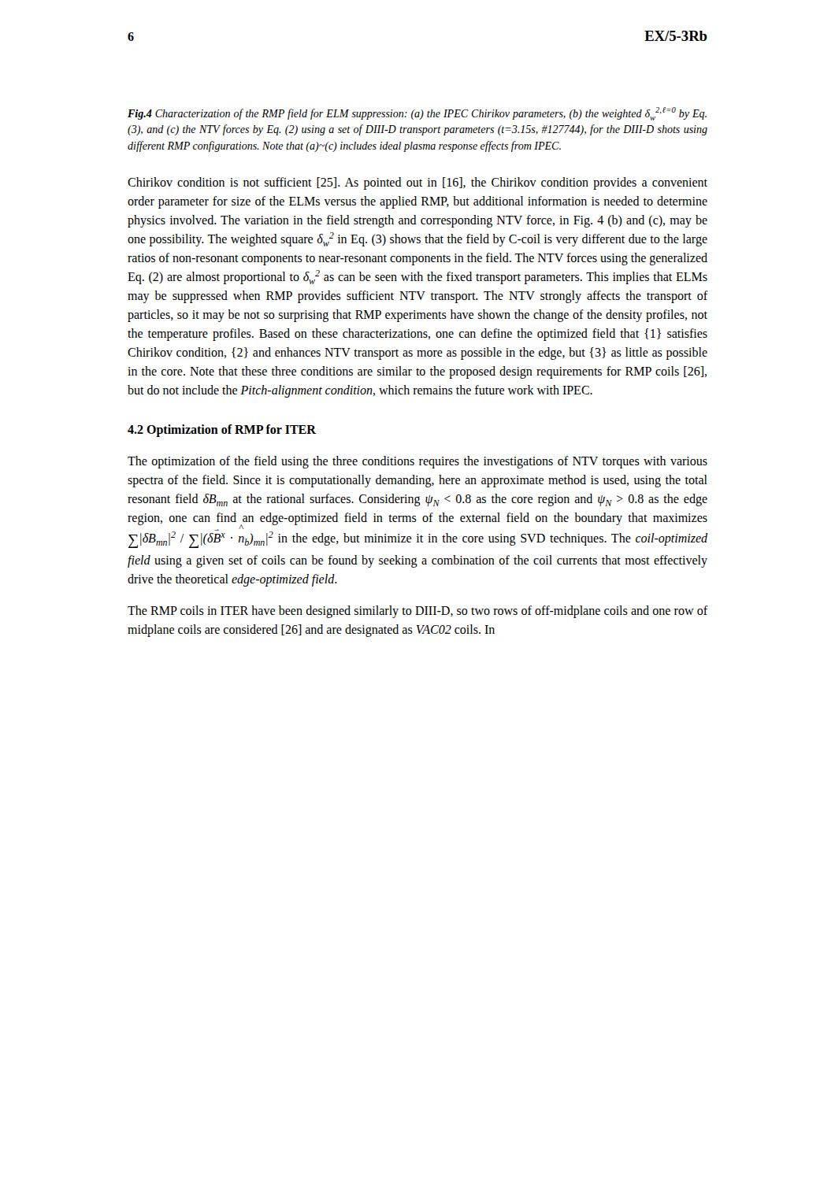6 EX/5-3Rb
Fig.4 Characterization of the RMP field for ELM suppression: (a) the IPEC Chirikov parameters, (b) the weighted δw2,ℓ=0 by Eq. (3), and (c) the NTV forces by Eq. (2) using a set of DIII-D transport parameters (t=3.15s, #127744), for the DIII-D shots using different RMP configurations. Note that (a)~(c) includes ideal plasma response effects from IPEC.
Chirikov condition is not sufficient [25]. As pointed out in [16], the Chirikov condition provides a convenient order parameter for size of the ELMs versus the applied RMP, but additional information is needed to determine physics involved. The variation in the field strength and corresponding NTV force, in Fig. 4 (b) and (c), may be one possibility. The weighted square δw2 in Eq. (3) shows that the field by C-coil is very different due to the large ratios of non-resonant components to near-resonant components in the field. The NTV forces using the generalized Eq. (2) are almost proportional to δw2 as can be seen with the fixed transport parameters. This implies that ELMs may be suppressed when RMP provides sufficient NTV transport. The NTV strongly affects the transport of particles, so it may be not so surprising that RMP experiments have shown the change of the density profiles, not the temperature profiles. Based on these characterizations, one can define the optimized field that {1} satisfies Chirikov condition, {2} and enhances NTV transport as more as possible in the edge, but {3} as little as possible in the core. Note that these three conditions are similar to the proposed design requirements for RMP coils [26], but do not include the Pitch-alignment condition, which remains the future work with IPEC.
4.2 Optimization of RMP for ITER
The optimization of the field using the three conditions requires the investigations of NTV torques with various spectra of the field. Since it is computationally demanding, here an approximate method is used, using the total resonant field δBmn at the rational surfaces. Considering ψN < 0.8 as the core region and ψN > 0.8 as the edge region, one can find an edge-optimized field in terms of the external field on the boundary that maximizes ∑|δBmn|2 / ∑|(δBx · nb)mn|2 in the edge, but minimize it in the core using SVD techniques. The coil-optimized field using a given set of coils can be found by seeking a combination of the coil currents that most effectively drive the theoretical edge-optimized field.
The RMP coils in ITER have been designed similarly to DIII-D, so two rows of off-midplane coils and one row of midplane coils are considered [26] and are designated as VAC02 coils. In